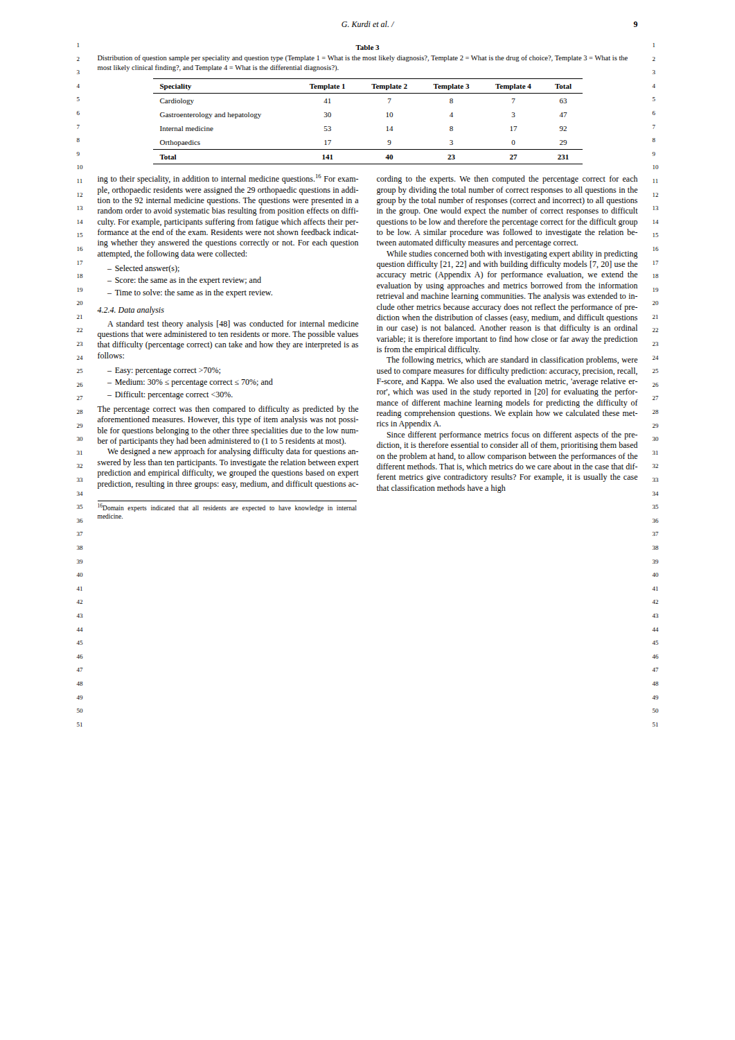1
2
3
4
5
6
7
8
9
10
11
12
13
14
15
16
17
18
19
20
21
22
23
24
25
26
27
28
29
30
31
32
33
34
35
36
37
38
39
40
41
42
43
44
45
46
47
48
49
50
51
1
2
3
4
5
6
7
8
9
10
11
12
13
14
15
16
17
18
19
20
21
22
23
24
25
26
27
28
29
30
31
32
33
34
35
36
37
38
39
40
41
42
43
44
45
46
47
48
49
50
51
G. Kurdi et al. /
9
Table 3
Distribution of question sample per speciality and question type (Template 1 = What is the most likely diagnosis?, Template 2 = What is the drug of choice?, Template 3 = What is the most likely clinical finding?, and Template 4 = What is the differential diagnosis?).
| Speciality | Template 1 | Template 2 | Template 3 | Template 4 | Total |
| --- | --- | --- | --- | --- | --- |
| Cardiology | 41 | 7 | 8 | 7 | 63 |
| Gastroenterology and hepatology | 30 | 10 | 4 | 3 | 47 |
| Internal medicine | 53 | 14 | 8 | 17 | 92 |
| Orthopaedics | 17 | 9 | 3 | 0 | 29 |
| Total | 141 | 40 | 23 | 27 | 231 |
ing to their speciality, in addition to internal medicine questions.16 For example, orthopaedic residents were assigned the 29 orthopaedic questions in addition to the 92 internal medicine questions. The questions were presented in a random order to avoid systematic bias resulting from position effects on difficulty. For example, participants suffering from fatigue which affects their performance at the end of the exam. Residents were not shown feedback indicating whether they answered the questions correctly or not. For each question attempted, the following data were collected:
Selected answer(s);
Score: the same as in the expert review; and
Time to solve: the same as in the expert review.
4.2.4. Data analysis
A standard test theory analysis [48] was conducted for internal medicine questions that were administered to ten residents or more. The possible values that difficulty (percentage correct) can take and how they are interpreted is as follows:
Easy: percentage correct >70%;
Medium: 30% ≤ percentage correct ≤ 70%; and
Difficult: percentage correct <30%.
The percentage correct was then compared to difficulty as predicted by the aforementioned measures. However, this type of item analysis was not possible for questions belonging to the other three specialities due to the low number of participants they had been administered to (1 to 5 residents at most).
We designed a new approach for analysing difficulty data for questions answered by less than ten participants. To investigate the relation between expert prediction and empirical difficulty, we grouped the questions based on expert prediction, resulting in three groups: easy, medium, and difficult questions according to the experts. We then computed the percentage correct for each group by dividing the total number of correct responses to all questions in the group by the total number of responses (correct and incorrect) to all questions in the group. One would expect the number of correct responses to difficult questions to be low and therefore the percentage correct for the difficult group to be low. A similar procedure was followed to investigate the relation between automated difficulty measures and percentage correct.
While studies concerned both with investigating expert ability in predicting question difficulty [21, 22] and with building difficulty models [7, 20] use the accuracy metric (Appendix A) for performance evaluation, we extend the evaluation by using approaches and metrics borrowed from the information retrieval and machine learning communities. The analysis was extended to include other metrics because accuracy does not reflect the performance of prediction when the distribution of classes (easy, medium, and difficult questions in our case) is not balanced. Another reason is that difficulty is an ordinal variable; it is therefore important to find how close or far away the prediction is from the empirical difficulty.
The following metrics, which are standard in classification problems, were used to compare measures for difficulty prediction: accuracy, precision, recall, F-score, and Kappa. We also used the evaluation metric, 'average relative error', which was used in the study reported in [20] for evaluating the performance of different machine learning models for predicting the difficulty of reading comprehension questions. We explain how we calculated these metrics in Appendix A.
Since different performance metrics focus on different aspects of the prediction, it is therefore essential to consider all of them, prioritising them based on the problem at hand, to allow comparison between the performances of the different methods. That is, which metrics do we care about in the case that different metrics give contradictory results? For example, it is usually the case that classification methods have a high
16Domain experts indicated that all residents are expected to have knowledge in internal medicine.